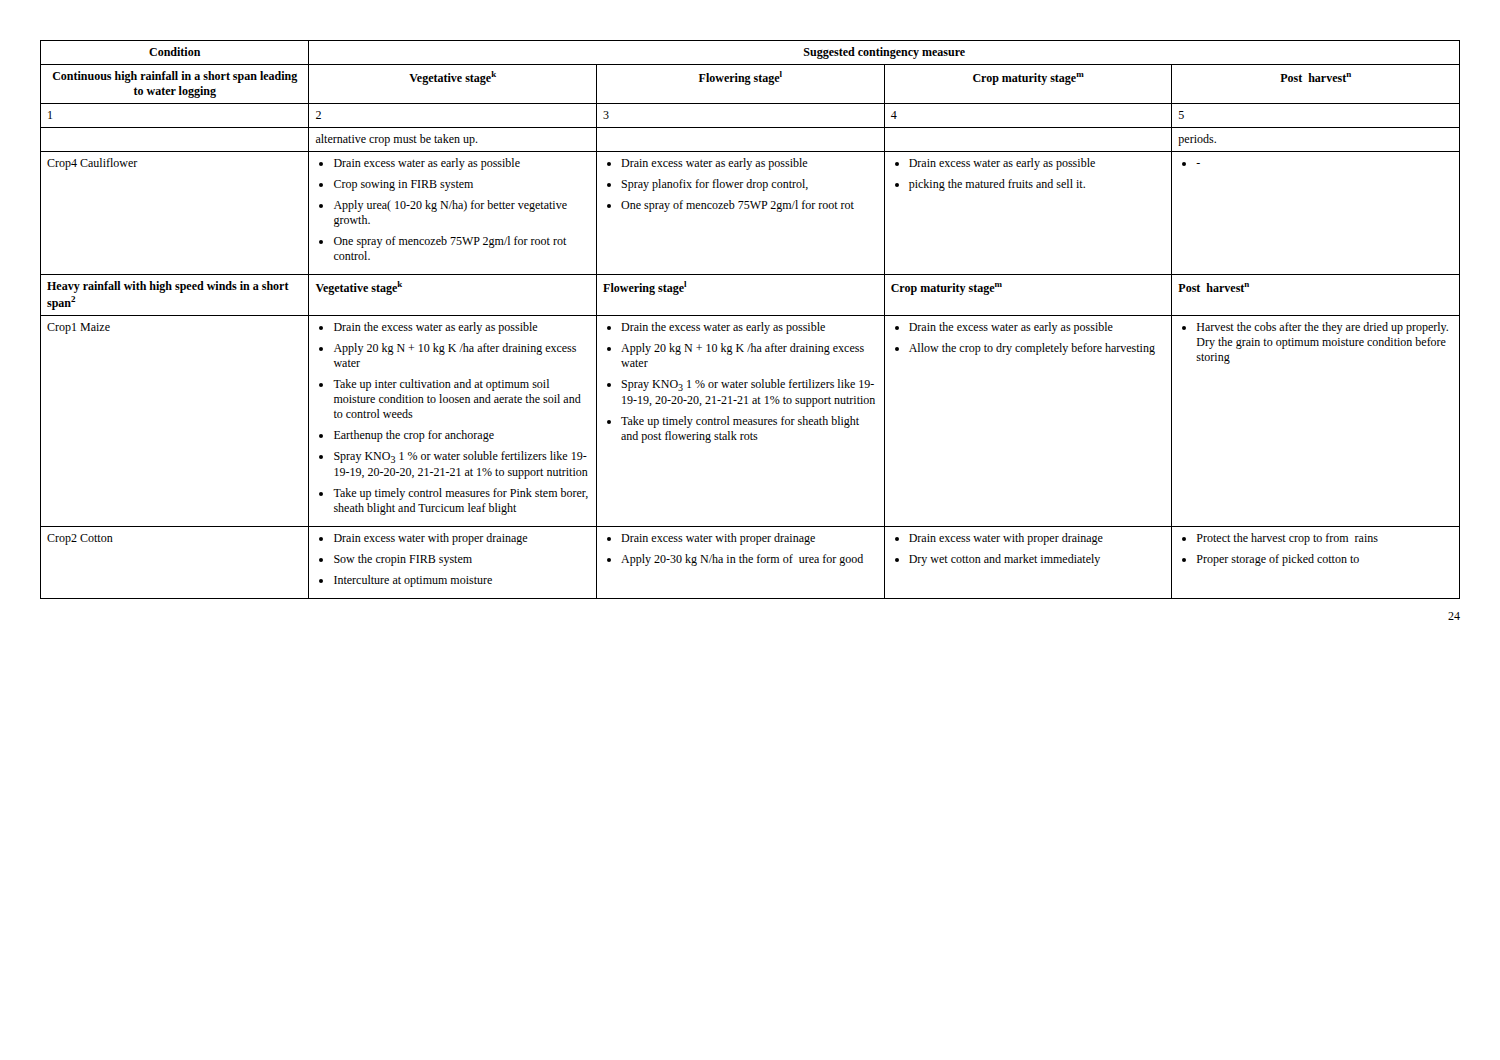| Condition | Suggested contingency measure |
| --- | --- |
| Continuous high rainfall in a short span leading to water logging | Vegetative stage k | Flowering stage l | Crop maturity stage m | Post harvest n |
| 1 | 2 | 3 | 4 | 5 |
| | alternative crop must be taken up. | | | periods. |
| Crop4 Cauliflower | Drain excess water as early as possible Crop sowing in FIRB system Apply urea( 10-20 kg N/ha) for better vegetative growth. One spray of mencozeb 75WP 2gm/l for root rot control. | Drain excess water as early as possible Spray planofix for flower drop control, One spray of mencozeb 75WP 2gm/l for root rot | Drain excess water as early as possible picking the matured fruits and sell it. | - |
| Heavy rainfall with high speed winds in a short span 2 | Vegetative stage k | Flowering stage l | Crop maturity stage m | Post harvest n |
| Crop1 Maize | Drain the excess water as early as possible Apply 20 kg N + 10 kg K /ha after draining excess water Take up inter cultivation and at optimum soil moisture condition to loosen and aerate the soil and to control weeds Earthenup the crop for anchorage Spray KNO 3 1 % or water soluble fertilizers like 19-19-19, 20-20-20, 21-21-21 at 1% to support nutrition Take up timely control measures for Pink stem borer, sheath blight and Turcicum leaf blight | Drain the excess water as early as possible Apply 20 kg N + 10 kg K /ha after draining excess water Spray KNO 3 1 % or water soluble fertilizers like 19-19-19, 20-20-20, 21-21-21 at 1% to support nutrition Take up timely control measures for sheath blight and post flowering stalk rots | Drain the excess water as early as possible Allow the crop to dry completely before harvesting | Harvest the cobs after the they are dried up properly. Dry the grain to optimum moisture condition before storing |
| Crop2 Cotton | Drain excess water with proper drainage Sow the cropin FIRB system Interculture at optimum moisture | Drain excess water with proper drainage Apply 20-30 kg N/ha in the form of urea for good | Drain excess water with proper drainage Dry wet cotton and market immediately | Protect the harvest crop to from rains Proper storage of picked cotton to |
24